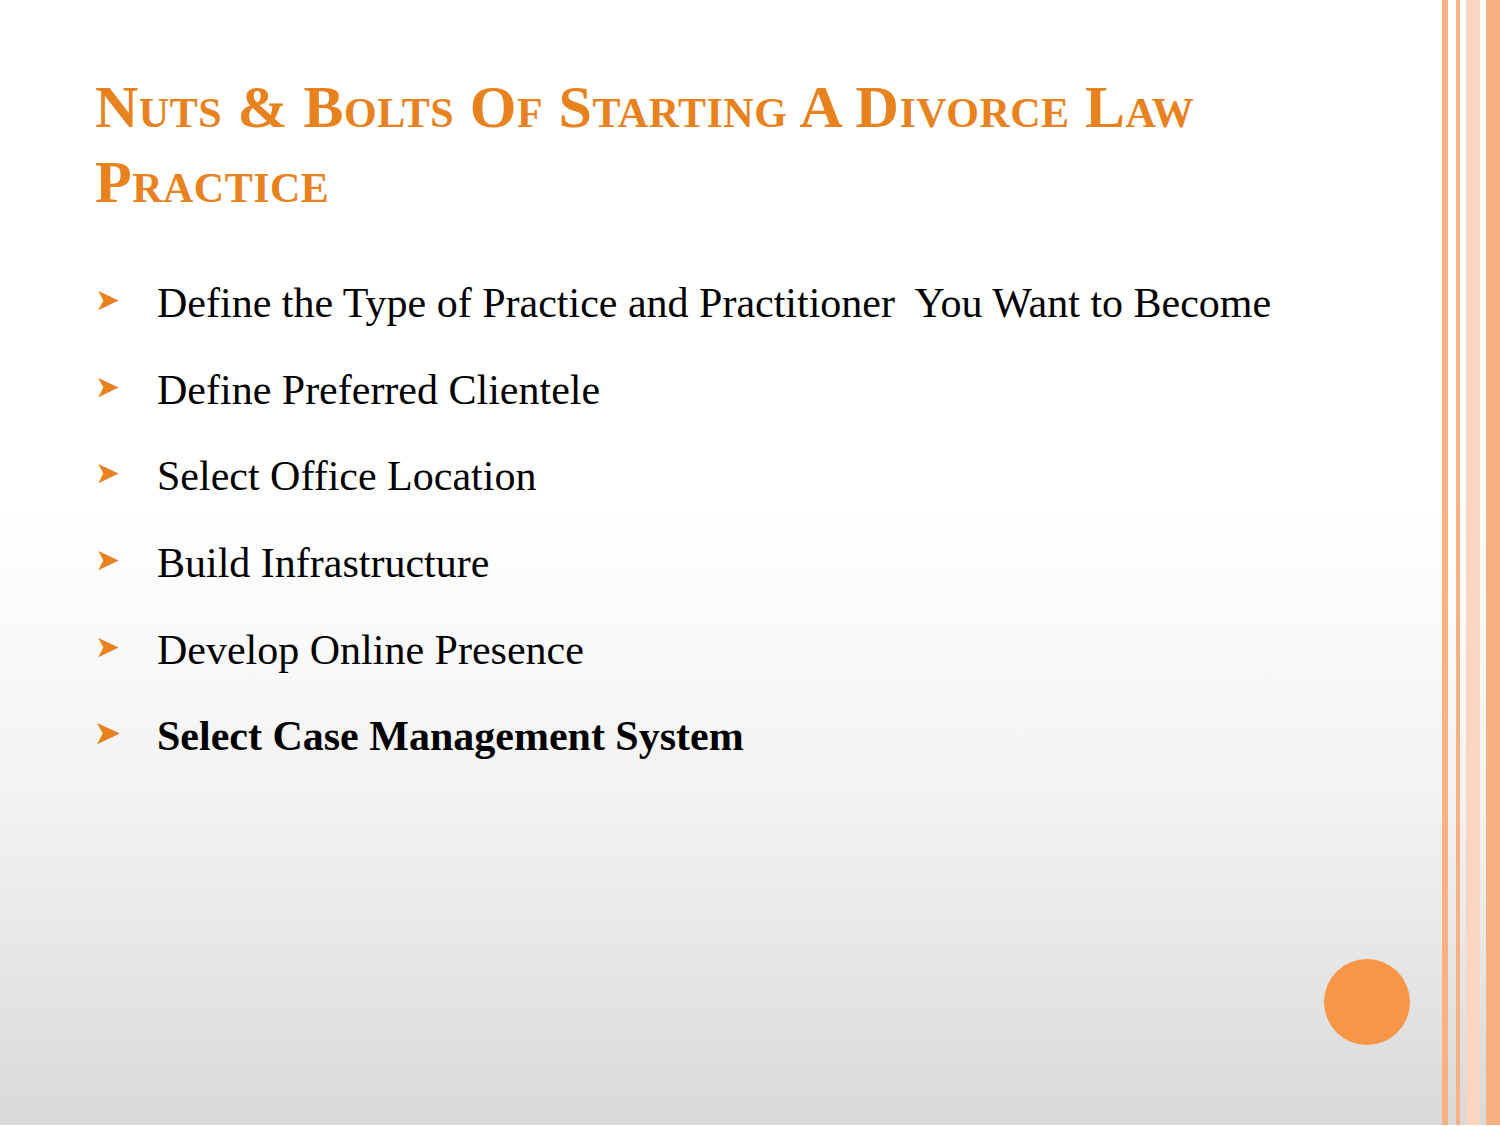Nuts & Bolts of Starting a Divorce Law Practice
Define the Type of Practice and Practitioner You Want to Become
Define Preferred Clientele
Select Office Location
Build Infrastructure
Develop Online Presence
Select Case Management System